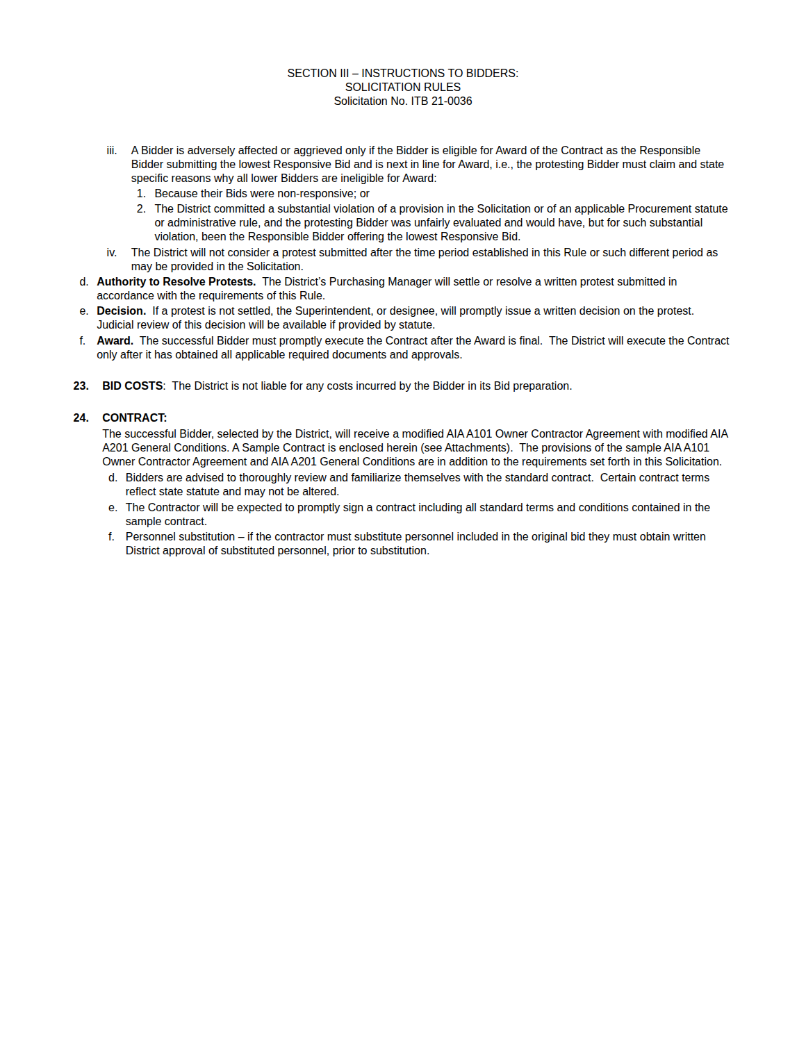SECTION III – INSTRUCTIONS TO BIDDERS:
SOLICITATION RULES
Solicitation No. ITB 21-0036
iii. A Bidder is adversely affected or aggrieved only if the Bidder is eligible for Award of the Contract as the Responsible Bidder submitting the lowest Responsive Bid and is next in line for Award, i.e., the protesting Bidder must claim and state specific reasons why all lower Bidders are ineligible for Award:
1. Because their Bids were non-responsive; or
2. The District committed a substantial violation of a provision in the Solicitation or of an applicable Procurement statute or administrative rule, and the protesting Bidder was unfairly evaluated and would have, but for such substantial violation, been the Responsible Bidder offering the lowest Responsive Bid.
iv. The District will not consider a protest submitted after the time period established in this Rule or such different period as may be provided in the Solicitation.
d. Authority to Resolve Protests. The District’s Purchasing Manager will settle or resolve a written protest submitted in accordance with the requirements of this Rule.
e. Decision. If a protest is not settled, the Superintendent, or designee, will promptly issue a written decision on the protest. Judicial review of this decision will be available if provided by statute.
f. Award. The successful Bidder must promptly execute the Contract after the Award is final. The District will execute the Contract only after it has obtained all applicable required documents and approvals.
23. BID COSTS: The District is not liable for any costs incurred by the Bidder in its Bid preparation.
24. CONTRACT:
The successful Bidder, selected by the District, will receive a modified AIA A101 Owner Contractor Agreement with modified AIA A201 General Conditions. A Sample Contract is enclosed herein (see Attachments). The provisions of the sample AIA A101 Owner Contractor Agreement and AIA A201 General Conditions are in addition to the requirements set forth in this Solicitation.
d. Bidders are advised to thoroughly review and familiarize themselves with the standard contract. Certain contract terms reflect state statute and may not be altered.
e. The Contractor will be expected to promptly sign a contract including all standard terms and conditions contained in the sample contract.
f. Personnel substitution – if the contractor must substitute personnel included in the original bid they must obtain written District approval of substituted personnel, prior to substitution.